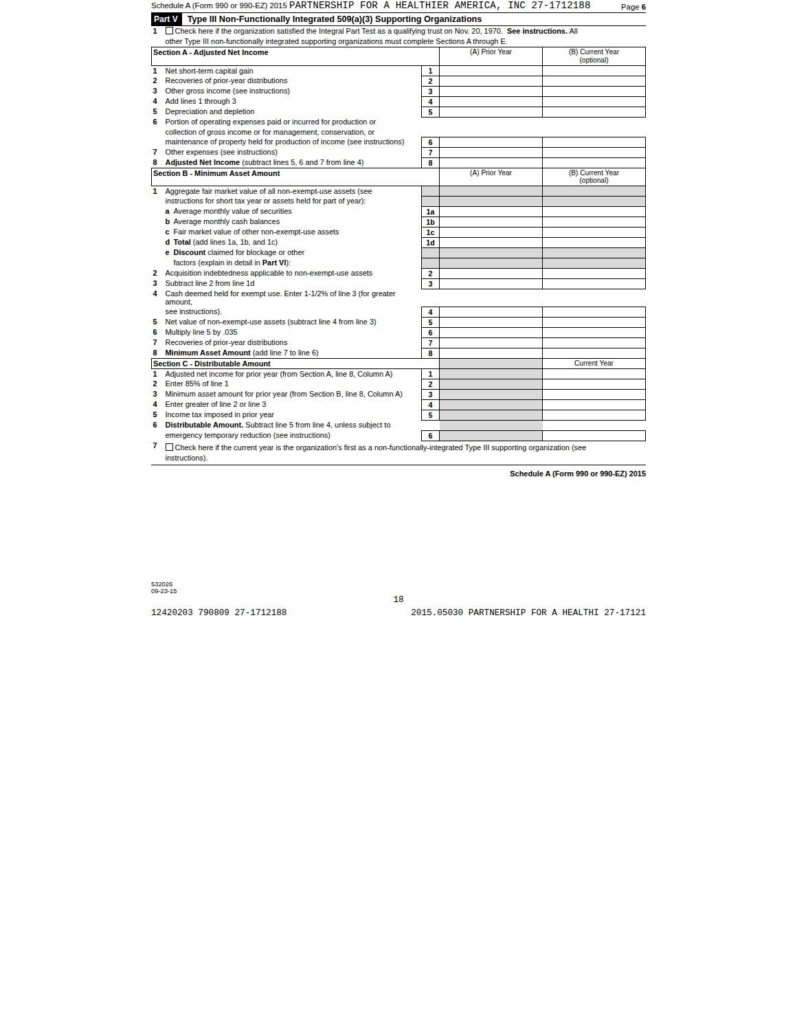Schedule A (Form 990 or 990-EZ) 2015 PARTNERSHIP FOR A HEALTHIER AMERICA, INC 27-1712188
Page 6
Part V
Type III Non-Functionally Integrated 509(a)(3) Supporting Organizations
| 1 | Check here if the organization satisfied the Integral Part Test as a qualifying trust on Nov. 20, 1970. See instructions. All |
| | other Type III non-functionally integrated supporting organizations must complete Sections A through E. |
| Section A - Adjusted Net Income | (A) Prior Year | (B) Current Year (optional) |
| 1 | Net short-term capital gain | 1 | | |
| 2 | Recoveries of prior-year distributions | 2 | | |
| 3 | Other gross income (see instructions) | 3 | | |
| 4 | Add lines 1 through 3 | 4 | | |
| 5 | Depreciation and depletion | 5 | | |
| 6 | Portion of operating expenses paid or incurred for production or | | | |
| | collection of gross income or for management, conservation, or | | | |
| | maintenance of property held for production of income (see instructions) | 6 | | |
| 7 | Other expenses (see instructions) | 7 | | |
| 8 | Adjusted Net Income (subtract lines 5, 6 and 7 from line 4) | 8 | | |
| Section B - Minimum Asset Amount | (A) Prior Year | (B) Current Year (optional) |
| 1 | Aggregate fair market value of all non-exempt-use assets (see | | | |
| | instructions for short tax year or assets held for part of year): | | | |
| | a Average monthly value of securities | 1a | | |
| | b Average monthly cash balances | 1b | | |
| | c Fair market value of other non-exempt-use assets | 1c | | |
| | d Total (add lines 1a, 1b, and 1c) | 1d | | |
| | e Discount claimed for blockage or other | | | |
| | factors (explain in detail in Part VI ): | | | |
| 2 | Acquisition indebtedness applicable to non-exempt-use assets | 2 | | |
| 3 | Subtract line 2 from line 1d | 3 | | |
| 4 | Cash deemed held for exempt use. Enter 1-1/2% of line 3 (for greater amount, | | | |
| | see instructions). | 4 | | |
| 5 | Net value of non-exempt-use assets (subtract line 4 from line 3) | 5 | | |
| 6 | Multiply line 5 by .035 | 6 | | |
| 7 | Recoveries of prior-year distributions | 7 | | |
| 8 | Minimum Asset Amount (add line 7 to line 6) | 8 | | |
| Section C - Distributable Amount | | Current Year |
| 1 | Adjusted net income for prior year (from Section A, line 8, Column A) | 1 | | |
| 2 | Enter 85% of line 1 | 2 | | |
| 3 | Minimum asset amount for prior year (from Section B, line 8, Column A) | 3 | | |
| 4 | Enter greater of line 2 or line 3 | 4 | | |
| 5 | Income tax imposed in prior year | 5 | | |
| 6 | Distributable Amount. Subtract line 5 from line 4, unless subject to | | | |
| | emergency temporary reduction (see instructions) | 6 | | |
| 7 | Check here if the current year is the organization's first as a non-functionally-integrated Type III supporting organization (see |
| | instructions). |
Schedule A (Form 990 or 990-EZ) 2015
532026
09-23-15
18
12420203 790809 27-1712188
2015.05030 PARTNERSHIP FOR A HEALTHI 27-17121